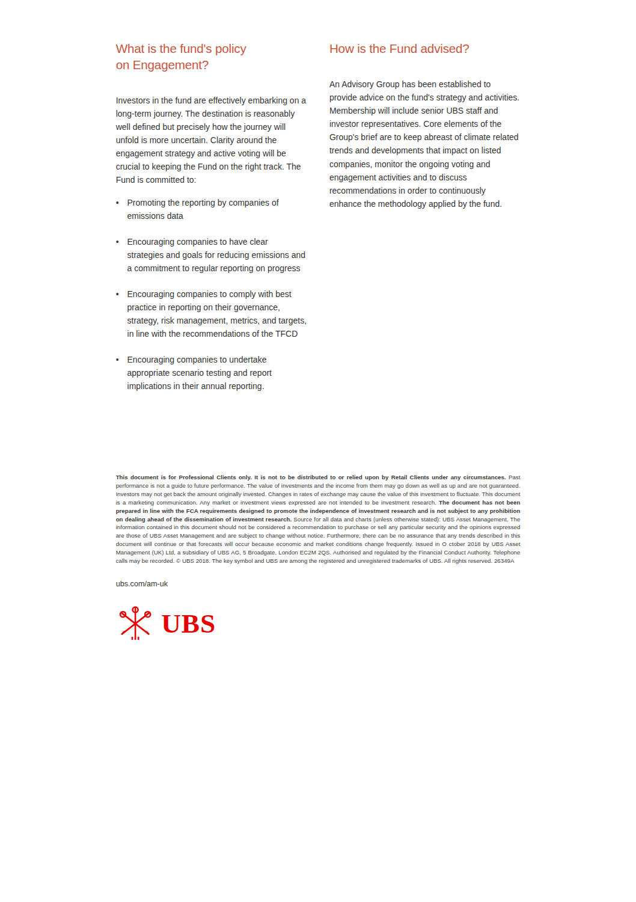What is the fund's policy
on Engagement?
Investors in the fund are effectively embarking on a long-term journey. The destination is reasonably well defined but precisely how the journey will unfold is more uncertain. Clarity around the engagement strategy and active voting will be crucial to keeping the Fund on the right track. The Fund is committed to:
Promoting the reporting by companies of emissions data
Encouraging companies to have clear strategies and goals for reducing emissions and a commitment to regular reporting on progress
Encouraging companies to comply with best practice in reporting on their governance, strategy, risk management, metrics, and targets, in line with the recommendations of the TFCD
Encouraging companies to undertake appropriate scenario testing and report implications in their annual reporting.
How is the Fund advised?
An Advisory Group has been established to provide advice on the fund's strategy and activities. Membership will include senior UBS staff and investor representatives. Core elements of the Group's brief are to keep abreast of climate related trends and developments that impact on listed companies, monitor the ongoing voting and engagement activities and to discuss recommendations in order to continuously enhance the methodology applied by the fund.
This document is for Professional Clients only. It is not to be distributed to or relied upon by Retail Clients under any circumstances. Past performance is not a guide to future performance. The value of investments and the income from them may go down as well as up and are not guaranteed. Investors may not get back the amount originally invested. Changes in rates of exchange may cause the value of this investment to fluctuate. This document is a marketing communication. Any market or investment views expressed are not intended to be investment research. The document has not been prepared in line with the FCA requirements designed to promote the independence of investment research and is not subject to any prohibition on dealing ahead of the dissemination of investment research. Source for all data and charts (unless otherwise stated): UBS Asset Management. The information contained in this document should not be considered a recommendation to purchase or sell any particular security and the opinions expressed are those of UBS Asset Management and are subject to change without notice. Furthermore, there can be no assurance that any trends described in this document will continue or that forecasts will occur because economic and market conditions change frequently. Issued in O ctober 2018 by UBS Asset Management (UK) Ltd, a subsidiary of UBS AG, 5 Broadgate, London EC2M 2QS. Authorised and regulated by the Financial Conduct Authority. Telephone calls may be recorded. © UBS 2018. The key symbol and UBS are among the registered and unregistered trademarks of UBS. All rights reserved. 26349A
ubs.com/am-uk
UBS